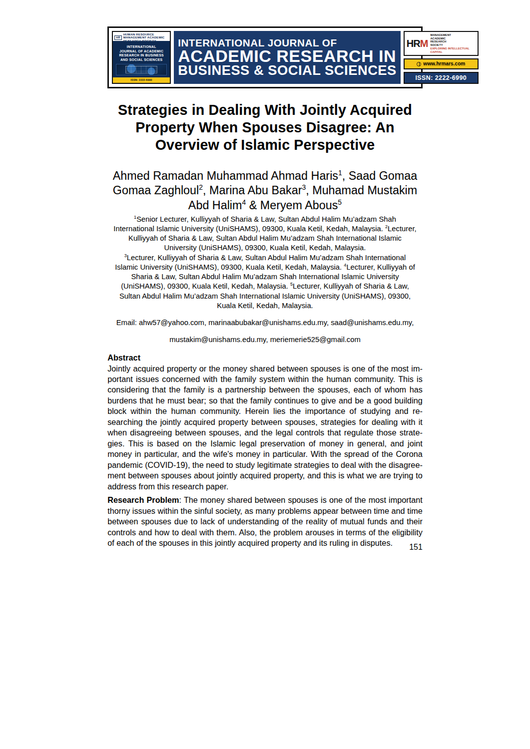HR HUMAN RESOURCE
MANAGEMENT ACADEMIC
RESEARCH SOCIETY
INTERNATIONAL
JOURNAL OF ACADEMIC
RESEARCH IN BUSINESS
AND SOCIAL SCIENCES
ISSN: 2222-6990
International Journal of
Academic Research in
Business & Social Sciences
HRM
MANAGEMENT
ACADEMIC
RESEARCH
SOCIETY
EXPLORING INTELLECTUAL CAPITAL
www.hrmars.com
ISSN: 2222-6990
Strategies in Dealing With Jointly Acquired Property When Spouses Disagree: An Overview of Islamic Perspective
Ahmed Ramadan Muhammad Ahmad Haris1, Saad Gomaa
Gomaa Zaghloul2, Marina Abu Bakar3, Muhamad Mustakim
Abd Halim4 & Meryem Abous5
1Senior Lecturer, Kulliyyah of Sharia & Law, Sultan Abdul Halim Mu’adzam Shah
International Islamic University (UniSHAMS), 09300, Kuala Ketil, Kedah, Malaysia. 2Lecturer,
Kulliyyah of Sharia & Law, Sultan Abdul Halim Mu’adzam Shah International Islamic
University (UniSHAMS), 09300, Kuala Ketil, Kedah, Malaysia.
3Lecturer, Kulliyyah of Sharia & Law, Sultan Abdul Halim Mu’adzam Shah International
Islamic University (UniSHAMS), 09300, Kuala Ketil, Kedah, Malaysia. 4Lecturer, Kulliyyah of
Sharia & Law, Sultan Abdul Halim Mu’adzam Shah International Islamic University
(UniSHAMS), 09300, Kuala Ketil, Kedah, Malaysia. 5Lecturer, Kulliyyah of Sharia & Law,
Sultan Abdul Halim Mu’adzam Shah International Islamic University (UniSHAMS), 09300,
Kuala Ketil, Kedah, Malaysia.
Email: ahw57@yahoo.com, marinaabubakar@unishams.edu.my, saad@unishams.edu.my,
mustakim@unishams.edu.my, meriemerie525@gmail.com
Abstract
Jointly acquired property or the money shared between spouses is one of the most important issues concerned with the family system within the human community. This is considering that the family is a partnership between the spouses, each of whom has burdens that he must bear; so that the family continues to give and be a good building block within the human community. Herein lies the importance of studying and researching the jointly acquired property between spouses, strategies for dealing with it when disagreeing between spouses, and the legal controls that regulate those strategies. This is based on the Islamic legal preservation of money in general, and joint money in particular, and the wife's money in particular. With the spread of the Corona pandemic (COVID-19), the need to study legitimate strategies to deal with the disagreement between spouses about jointly acquired property, and this is what we are trying to address from this research paper.
Research Problem: The money shared between spouses is one of the most important thorny issues within the sinful society, as many problems appear between time and time between spouses due to lack of understanding of the reality of mutual funds and their controls and how to deal with them. Also, the problem arouses in terms of the eligibility of each of the spouses in this jointly acquired property and its ruling in disputes.
151